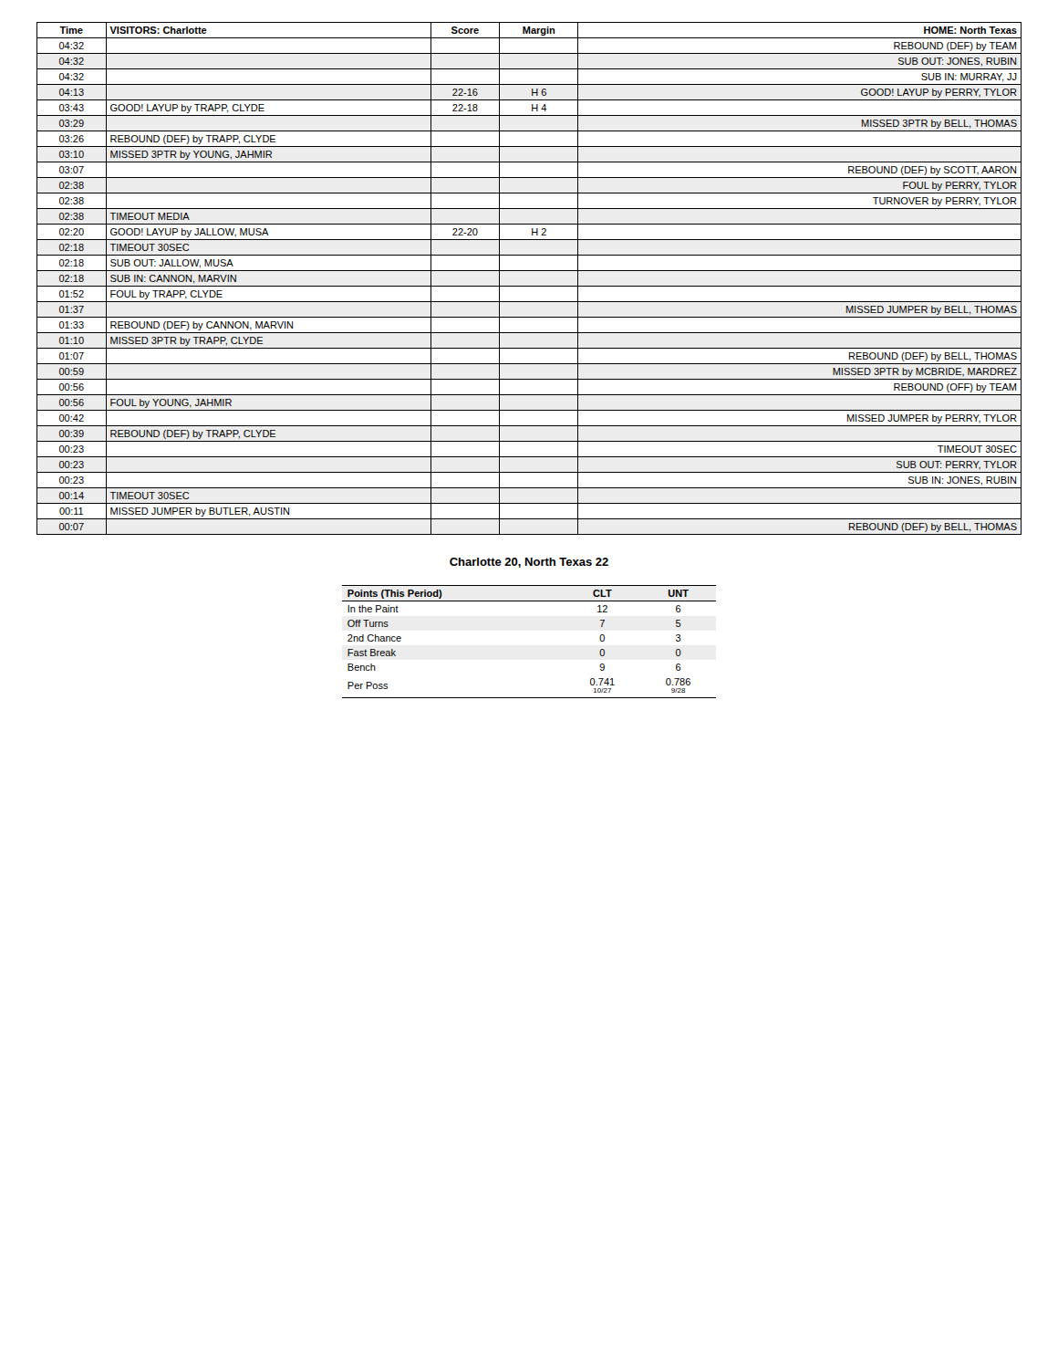| Time | VISITORS: Charlotte | Score | Margin | HOME: North Texas |
| --- | --- | --- | --- | --- |
| 04:32 | | | | REBOUND (DEF) by TEAM |
| 04:32 | | | | SUB OUT: JONES, RUBIN |
| 04:32 | | | | SUB IN: MURRAY, JJ |
| 04:13 | | 22-16 | H 6 | GOOD! LAYUP by PERRY, TYLOR |
| 03:43 | GOOD! LAYUP by TRAPP, CLYDE | 22-18 | H 4 | |
| 03:29 | | | | MISSED 3PTR by BELL, THOMAS |
| 03:26 | REBOUND (DEF) by TRAPP, CLYDE | | | |
| 03:10 | MISSED 3PTR by YOUNG, JAHMIR | | | |
| 03:07 | | | | REBOUND (DEF) by SCOTT, AARON |
| 02:38 | | | | FOUL by PERRY, TYLOR |
| 02:38 | | | | TURNOVER by PERRY, TYLOR |
| 02:38 | TIMEOUT MEDIA | | | |
| 02:20 | GOOD! LAYUP by JALLOW, MUSA | 22-20 | H 2 | |
| 02:18 | TIMEOUT 30SEC | | | |
| 02:18 | SUB OUT: JALLOW, MUSA | | | |
| 02:18 | SUB IN: CANNON, MARVIN | | | |
| 01:52 | FOUL by TRAPP, CLYDE | | | |
| 01:37 | | | | MISSED JUMPER by BELL, THOMAS |
| 01:33 | REBOUND (DEF) by CANNON, MARVIN | | | |
| 01:10 | MISSED 3PTR by TRAPP, CLYDE | | | |
| 01:07 | | | | REBOUND (DEF) by BELL, THOMAS |
| 00:59 | | | | MISSED 3PTR by MCBRIDE, MARDREZ |
| 00:56 | | | | REBOUND (OFF) by TEAM |
| 00:56 | FOUL by YOUNG, JAHMIR | | | |
| 00:42 | | | | MISSED JUMPER by PERRY, TYLOR |
| 00:39 | REBOUND (DEF) by TRAPP, CLYDE | | | |
| 00:23 | | | | TIMEOUT 30SEC |
| 00:23 | | | | SUB OUT: PERRY, TYLOR |
| 00:23 | | | | SUB IN: JONES, RUBIN |
| 00:14 | TIMEOUT 30SEC | | | |
| 00:11 | MISSED JUMPER by BUTLER, AUSTIN | | | |
| 00:07 | | | | REBOUND (DEF) by BELL, THOMAS |
Charlotte 20, North Texas 22
| Points (This Period) | CLT | UNT |
| --- | --- | --- |
| In the Paint | 12 | 6 |
| Off Turns | 7 | 5 |
| 2nd Chance | 0 | 3 |
| Fast Break | 0 | 0 |
| Bench | 9 | 6 |
| Per Poss | 0.741 10/27 | 0.786 9/28 |